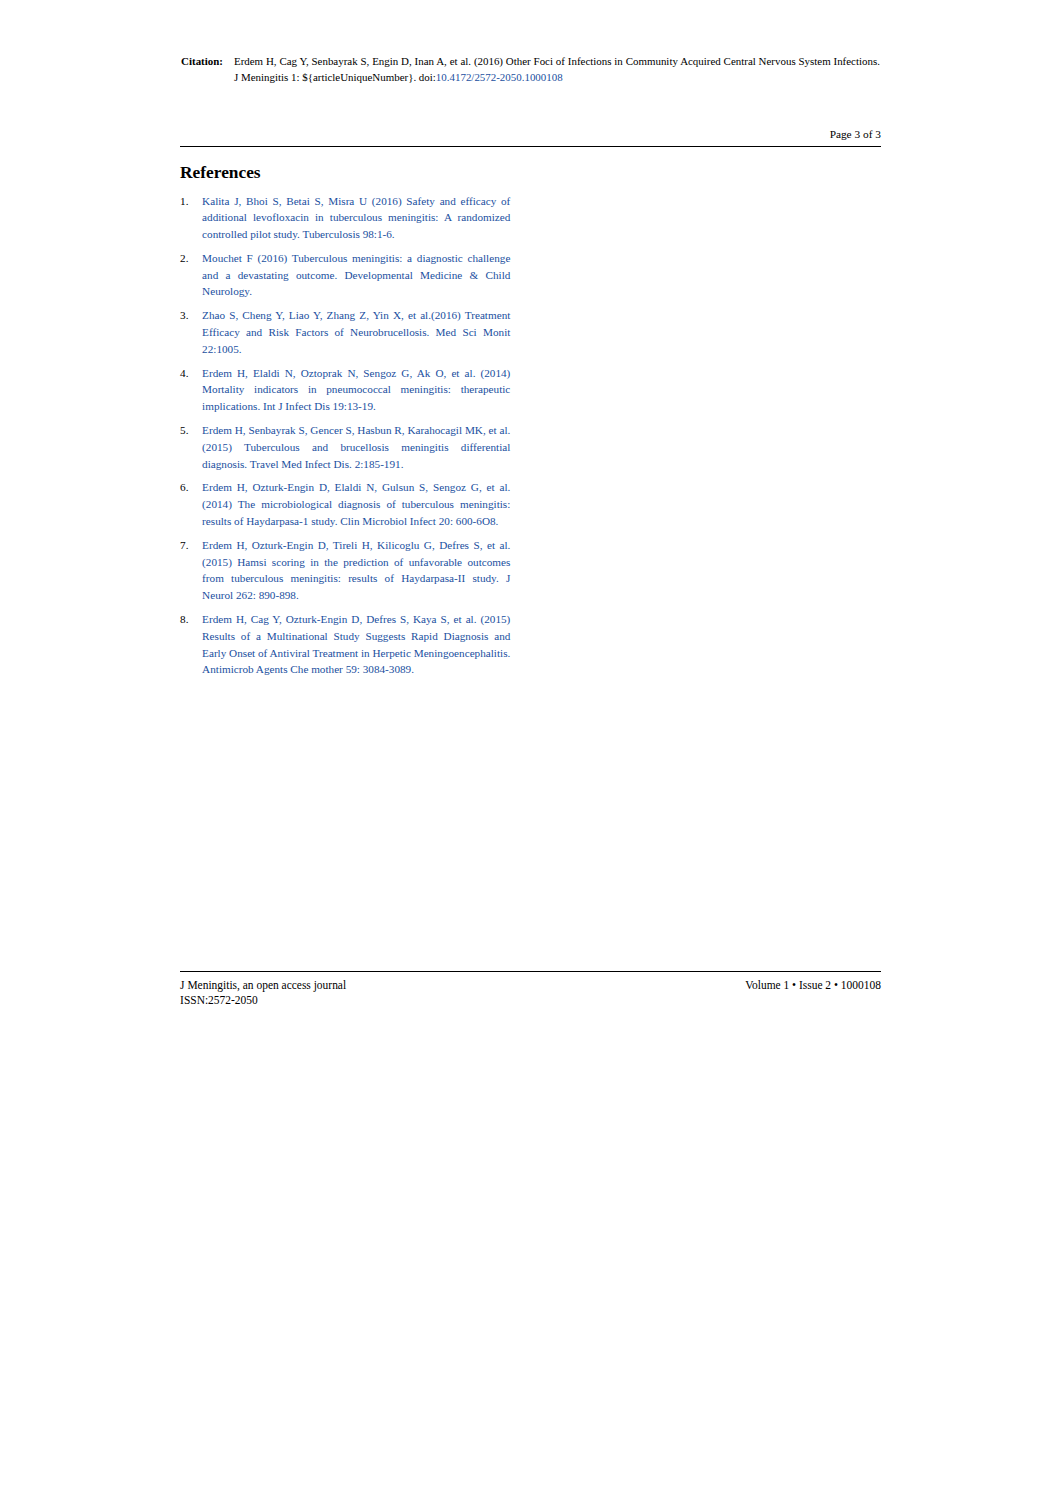| Citation: | Erdem H, Cag Y, Senbayrak S, Engin D, Inan A, et al. (2016) Other Foci of Infections in Community Acquired Central Nervous System Infections. J Meningitis 1: ${articleUniqueNumber}. doi: 10.4172/2572-2050.1000108 |
Page 3 of 3
References
Kalita J, Bhoi S, Betai S, Misra U (2016) Safety and efficacy of additional levofloxacin in tuberculous meningitis: A randomized controlled pilot study. Tuberculosis 98:1-6.
Mouchet F (2016) Tuberculous meningitis: a diagnostic challenge and a devastating outcome. Developmental Medicine & Child Neurology.
Zhao S, Cheng Y, Liao Y, Zhang Z, Yin X, et al.(2016) Treatment Efficacy and Risk Factors of Neurobrucellosis. Med Sci Monit 22:1005.
Erdem H, Elaldi N, Oztoprak N, Sengoz G, Ak O, et al. (2014) Mortality indicators in pneumococcal meningitis: therapeutic implications. Int J Infect Dis 19:13-19.
Erdem H, Senbayrak S, Gencer S, Hasbun R, Karahocagil MK, et al. (2015) Tuberculous and brucellosis meningitis differential diagnosis. Travel Med Infect Dis. 2:185-191.
Erdem H, Ozturk-Engin D, Elaldi N, Gulsun S, Sengoz G, et al. (2014) The microbiological diagnosis of tuberculous meningitis: results of Haydarpasa-1 study. Clin Microbiol Infect 20: 600-6O8.
Erdem H, Ozturk-Engin D, Tireli H, Kilicoglu G, Defres S, et al. (2015) Hamsi scoring in the prediction of unfavorable outcomes from tuberculous meningitis: results of Haydarpasa-II study. J Neurol 262: 890-898.
Erdem H, Cag Y, Ozturk-Engin D, Defres S, Kaya S, et al. (2015) Results of a Multinational Study Suggests Rapid Diagnosis and Early Onset of Antiviral Treatment in Herpetic Meningoencephalitis. Antimicrob Agents Che mother 59: 3084-3089.
J Meningitis, an open access journal
ISSN:2572-2050
Volume 1 • Issue 2 • 1000108